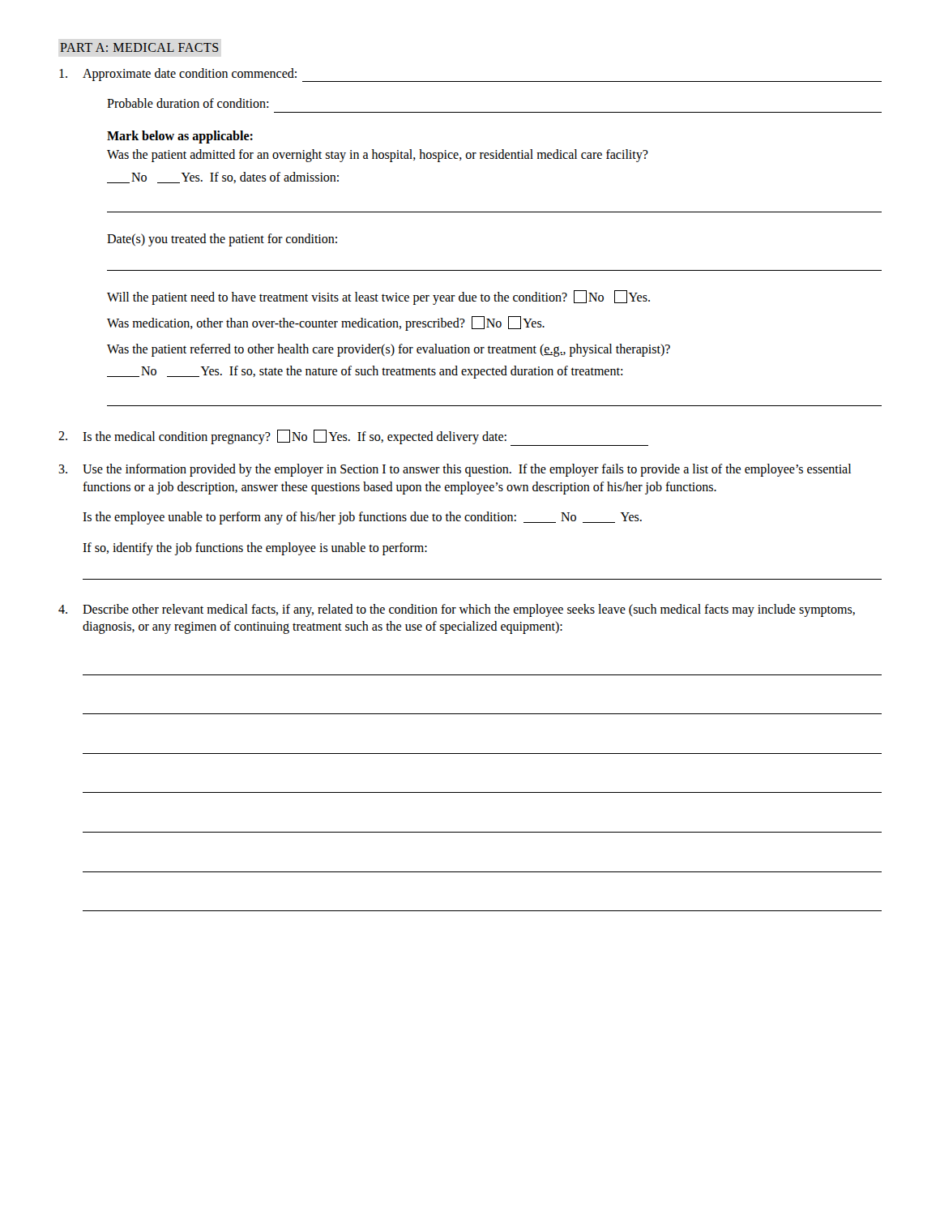PART A: MEDICAL FACTS
Approximate date condition commenced:
Probable duration of condition:
Mark below as applicable:
Was the patient admitted for an overnight stay in a hospital, hospice, or residential medical care facility?
No Yes. If so, dates of admission:
Date(s) you treated the patient for condition:
Will the patient need to have treatment visits at least twice per year due to the condition? No Yes.
Was medication, other than over-the-counter medication, prescribed? No Yes.
Was the patient referred to other health care provider(s) for evaluation or treatment (e.g., physical therapist)?
No Yes. If so, state the nature of such treatments and expected duration of treatment:
Is the medical condition pregnancy? No Yes. If so, expected delivery date:
Use the information provided by the employer in Section I to answer this question. If the employer fails to provide a list of the employee’s essential functions or a job description, answer these questions based upon the employee’s own description of his/her job functions.
Is the employee unable to perform any of his/her job functions due to the condition: No Yes.
If so, identify the job functions the employee is unable to perform:
Describe other relevant medical facts, if any, related to the condition for which the employee seeks leave (such medical facts may include symptoms, diagnosis, or any regimen of continuing treatment such as the use of specialized equipment):